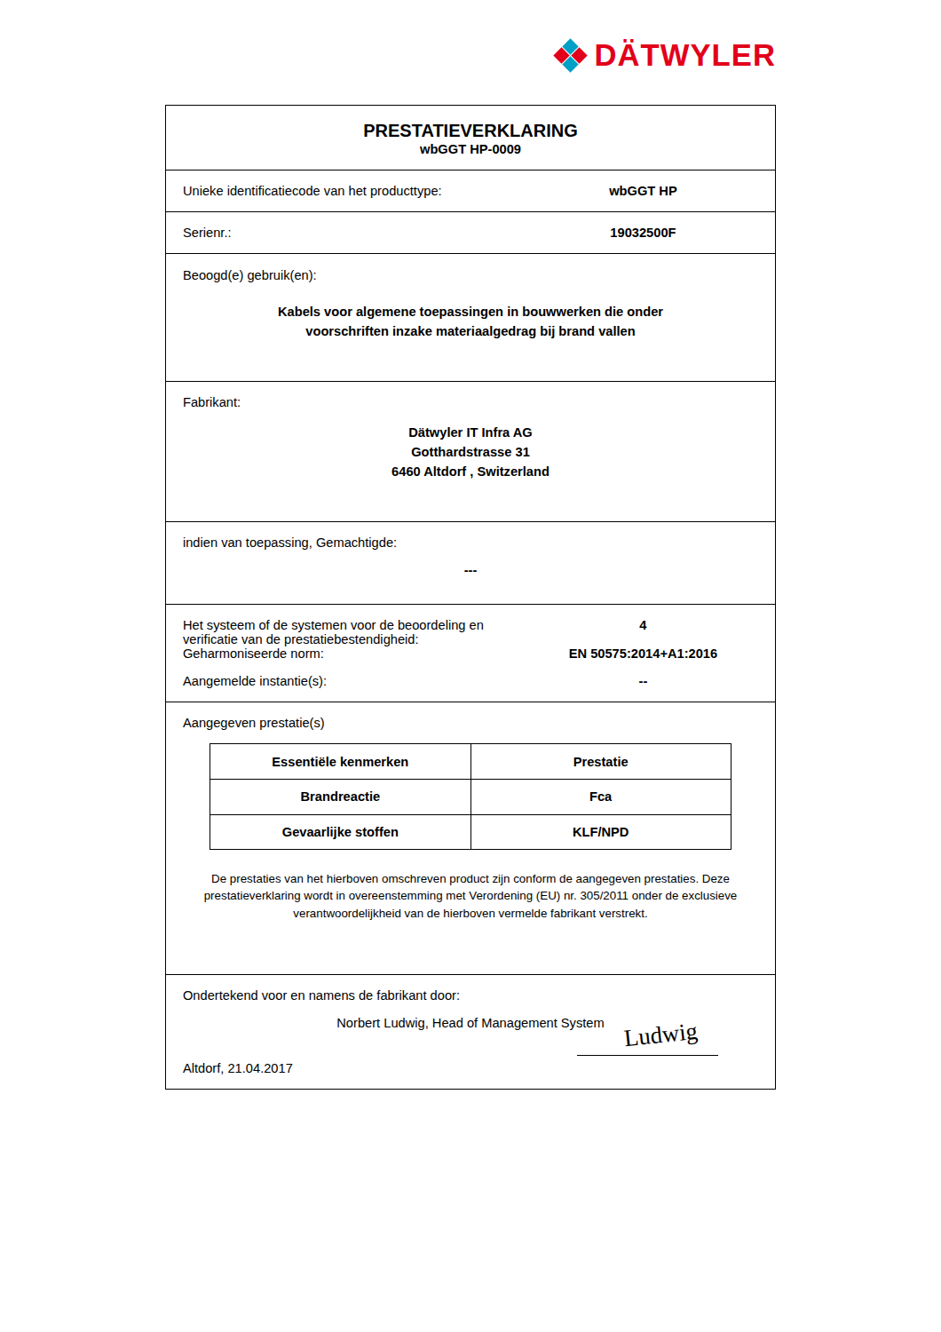DÄTWYLER
| PRESTATIEVERKLARING wbGGT HP-0009 |
| Unieke identificatiecode van het producttype: wbGGT HP |
| Serienr.: 19032500F |
| Beoogd(e) gebruik(en): Kabels voor algemene toepassingen in bouwwerken die onder voorschriften inzake materiaalgedrag bij brand vallen |
| Fabrikant: Dätwyler IT Infra AG Gotthardstrasse 31 6460 Altdorf , Switzerland |
| indien van toepassing, Gemachtigde: --- |
| Het systeem of de systemen voor de beoordeling en verificatie van de prestatiebestendigheid: Geharmoniseerde norm: 4 EN 50575:2014+A1:2016 Aangemelde instantie(s): -- |
| Aangegeven prestatie(s) / Essentiële kenmerken / Prestatie / / Brandreactie / Fca / / Gevaarlijke stoffen / KLF/NPD / De prestaties van het hierboven omschreven product zijn conform de aangegeven prestaties. Deze prestatieverklaring wordt in overeenstemming met Verordening (EU) nr. 305/2011 onder de exclusieve verantwoordelijkheid van de hierboven vermelde fabrikant verstrekt. |
| Ondertekend voor en namens de fabrikant door: Norbert Ludwig, Head of Management System Ludwig Altdorf, 21.04.2017 |